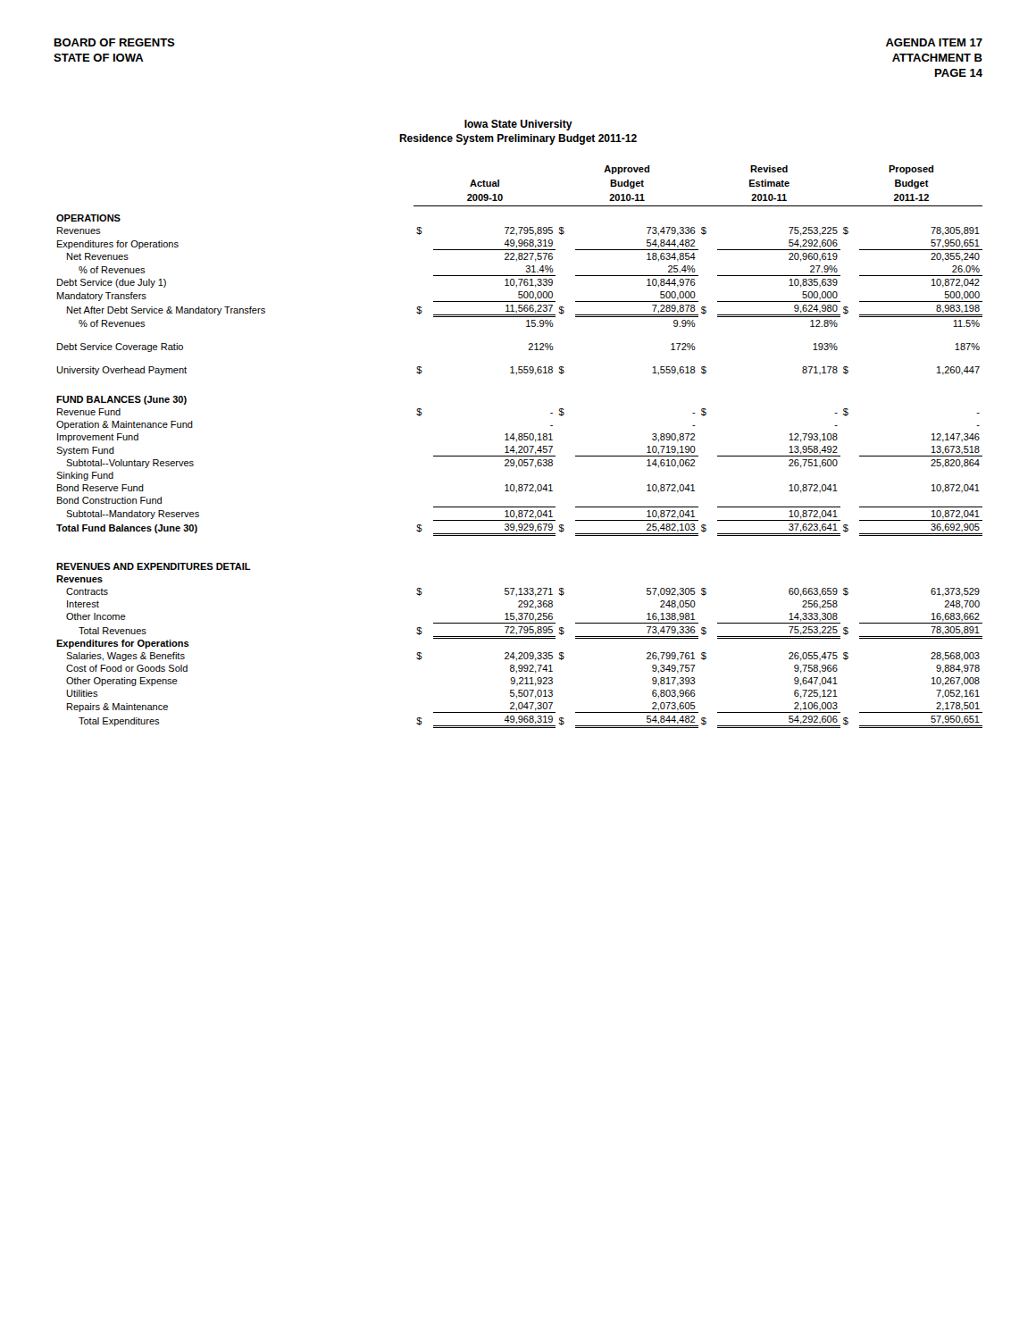BOARD OF REGENTS
STATE OF IOWA
AGENDA ITEM 17
ATTACHMENT B
PAGE 14
Iowa State University
Residence System Preliminary Budget 2011-12
| | | Approved | Revised | Proposed |
| | Actual | Budget | Estimate | Budget |
| | 2009-10 | 2010-11 | 2010-11 | 2011-12 |
| OPERATIONS | |
| Revenues | $ | 72,795,895 | $ | 73,479,336 | $ | 75,253,225 | $ | 78,305,891 |
| Expenditures for Operations | | 49,968,319 | | 54,844,482 | | 54,292,606 | | 57,950,651 |
| Net Revenues | | 22,827,576 | | 18,634,854 | | 20,960,619 | | 20,355,240 |
| % of Revenues | | 31.4% | | 25.4% | | 27.9% | | 26.0% |
| Debt Service (due July 1) | | 10,761,339 | | 10,844,976 | | 10,835,639 | | 10,872,042 |
| Mandatory Transfers | | 500,000 | | 500,000 | | 500,000 | | 500,000 |
| Net After Debt Service & Mandatory Transfers | $ | 11,566,237 | $ | 7,289,878 | $ | 9,624,980 | $ | 8,983,198 |
| % of Revenues | | 15.9% | | 9.9% | | 12.8% | | 11.5% |
| Debt Service Coverage Ratio | | 212% | | 172% | | 193% | | 187% |
| University Overhead Payment | $ | 1,559,618 | $ | 1,559,618 | $ | 871,178 | $ | 1,260,447 |
| FUND BALANCES (June 30) | |
| Revenue Fund | $ | - | $ | - | $ | - | $ | - |
| Operation & Maintenance Fund | | - | | - | | - | | - |
| Improvement Fund | | 14,850,181 | | 3,890,872 | | 12,793,108 | | 12,147,346 |
| System Fund | | 14,207,457 | | 10,719,190 | | 13,958,492 | | 13,673,518 |
| Subtotal--Voluntary Reserves | | 29,057,638 | | 14,610,062 | | 26,751,600 | | 25,820,864 |
| Sinking Fund | | | | | | | | |
| Bond Reserve Fund | | 10,872,041 | | 10,872,041 | | 10,872,041 | | 10,872,041 |
| Bond Construction Fund | | | | | | | | |
| Subtotal--Mandatory Reserves | | 10,872,041 | | 10,872,041 | | 10,872,041 | | 10,872,041 |
| Total Fund Balances (June 30) | $ | 39,929,679 | $ | 25,482,103 | $ | 37,623,641 | $ | 36,692,905 |
| REVENUES AND EXPENDITURES DETAIL | |
| Revenues | |
| Contracts | $ | 57,133,271 | $ | 57,092,305 | $ | 60,663,659 | $ | 61,373,529 |
| Interest | | 292,368 | | 248,050 | | 256,258 | | 248,700 |
| Other Income | | 15,370,256 | | 16,138,981 | | 14,333,308 | | 16,683,662 |
| Total Revenues | $ | 72,795,895 | $ | 73,479,336 | $ | 75,253,225 | $ | 78,305,891 |
| Expenditures for Operations | |
| Salaries, Wages & Benefits | $ | 24,209,335 | $ | 26,799,761 | $ | 26,055,475 | $ | 28,568,003 |
| Cost of Food or Goods Sold | | 8,992,741 | | 9,349,757 | | 9,758,966 | | 9,884,978 |
| Other Operating Expense | | 9,211,923 | | 9,817,393 | | 9,647,041 | | 10,267,008 |
| Utilities | | 5,507,013 | | 6,803,966 | | 6,725,121 | | 7,052,161 |
| Repairs & Maintenance | | 2,047,307 | | 2,073,605 | | 2,106,003 | | 2,178,501 |
| Total Expenditures | $ | 49,968,319 | $ | 54,844,482 | $ | 54,292,606 | $ | 57,950,651 |